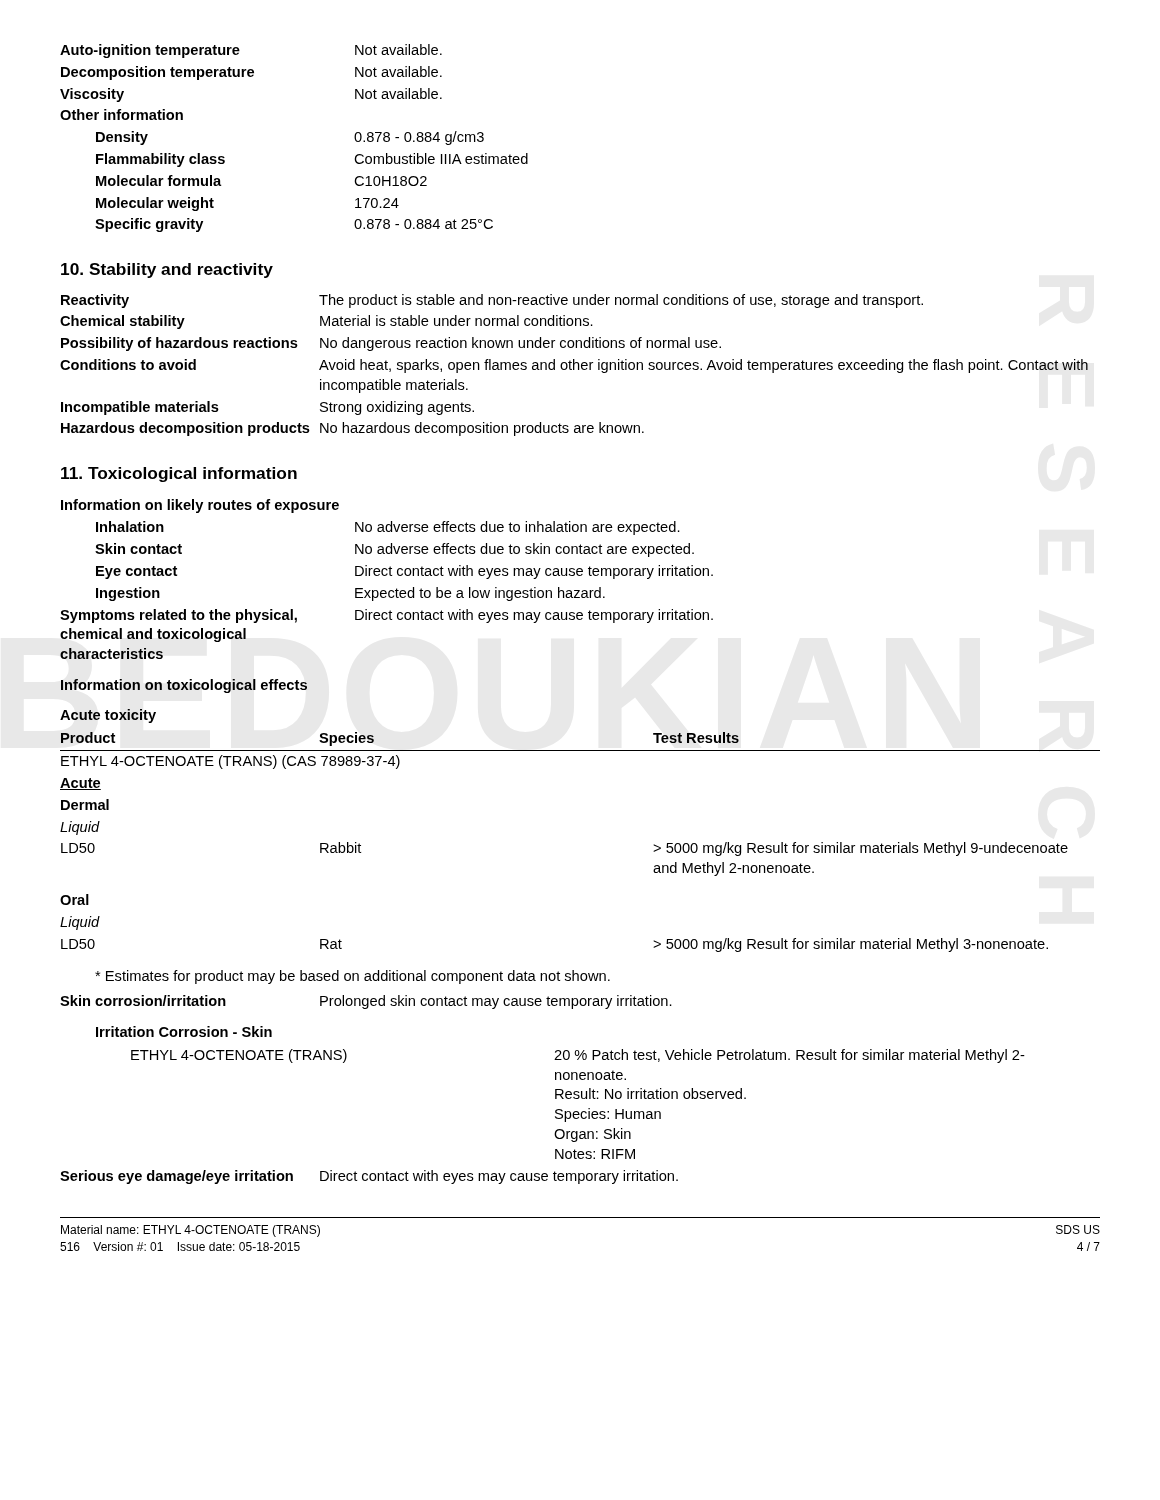BEDOUKIAN
RESEARCH
| Auto-ignition temperature | Not available. |
| Decomposition temperature | Not available. |
| Viscosity | Not available. |
| Other information | |
| Density | 0.878 - 0.884 g/cm3 |
| Flammability class | Combustible IIIA estimated |
| Molecular formula | C10H18O2 |
| Molecular weight | 170.24 |
| Specific gravity | 0.878 - 0.884 at 25°C |
10. Stability and reactivity
| Reactivity | The product is stable and non-reactive under normal conditions of use, storage and transport. |
| Chemical stability | Material is stable under normal conditions. |
| Possibility of hazardous reactions | No dangerous reaction known under conditions of normal use. |
| Conditions to avoid | Avoid heat, sparks, open flames and other ignition sources. Avoid temperatures exceeding the flash point. Contact with incompatible materials. |
| Incompatible materials | Strong oxidizing agents. |
| Hazardous decomposition products | No hazardous decomposition products are known. |
11. Toxicological information
Information on likely routes of exposure
| Inhalation | No adverse effects due to inhalation are expected. |
| Skin contact | No adverse effects due to skin contact are expected. |
| Eye contact | Direct contact with eyes may cause temporary irritation. |
| Ingestion | Expected to be a low ingestion hazard. |
| Symptoms related to the physical, chemical and toxicological characteristics | Direct contact with eyes may cause temporary irritation. |
Information on toxicological effects
Acute toxicity
| Product | Species | Test Results |
| ETHYL 4-OCTENOATE (TRANS) (CAS 78989-37-4) |
| Acute | | |
| Dermal | | |
| Liquid | | |
| LD50 | Rabbit | > 5000 mg/kg Result for similar materials Methyl 9-undecenoate and Methyl 2-nonenoate. |
| Oral | | |
| Liquid | | |
| LD50 | Rat | > 5000 mg/kg Result for similar material Methyl 3-nonenoate. |
* Estimates for product may be based on additional component data not shown.
| Skin corrosion/irritation | Prolonged skin contact may cause temporary irritation. |
Irritation Corrosion - Skin
| ETHYL 4-OCTENOATE (TRANS) | 20 % Patch test, Vehicle Petrolatum. Result for similar material Methyl 2-nonenoate. Result: No irritation observed. Species: Human Organ: Skin Notes: RIFM |
| Serious eye damage/eye irritation | Direct contact with eyes may cause temporary irritation. |
| Material name: ETHYL 4-OCTENOATE (TRANS) | SDS US |
| 516 Version #: 01 Issue date: 05-18-2015 | 4 / 7 |